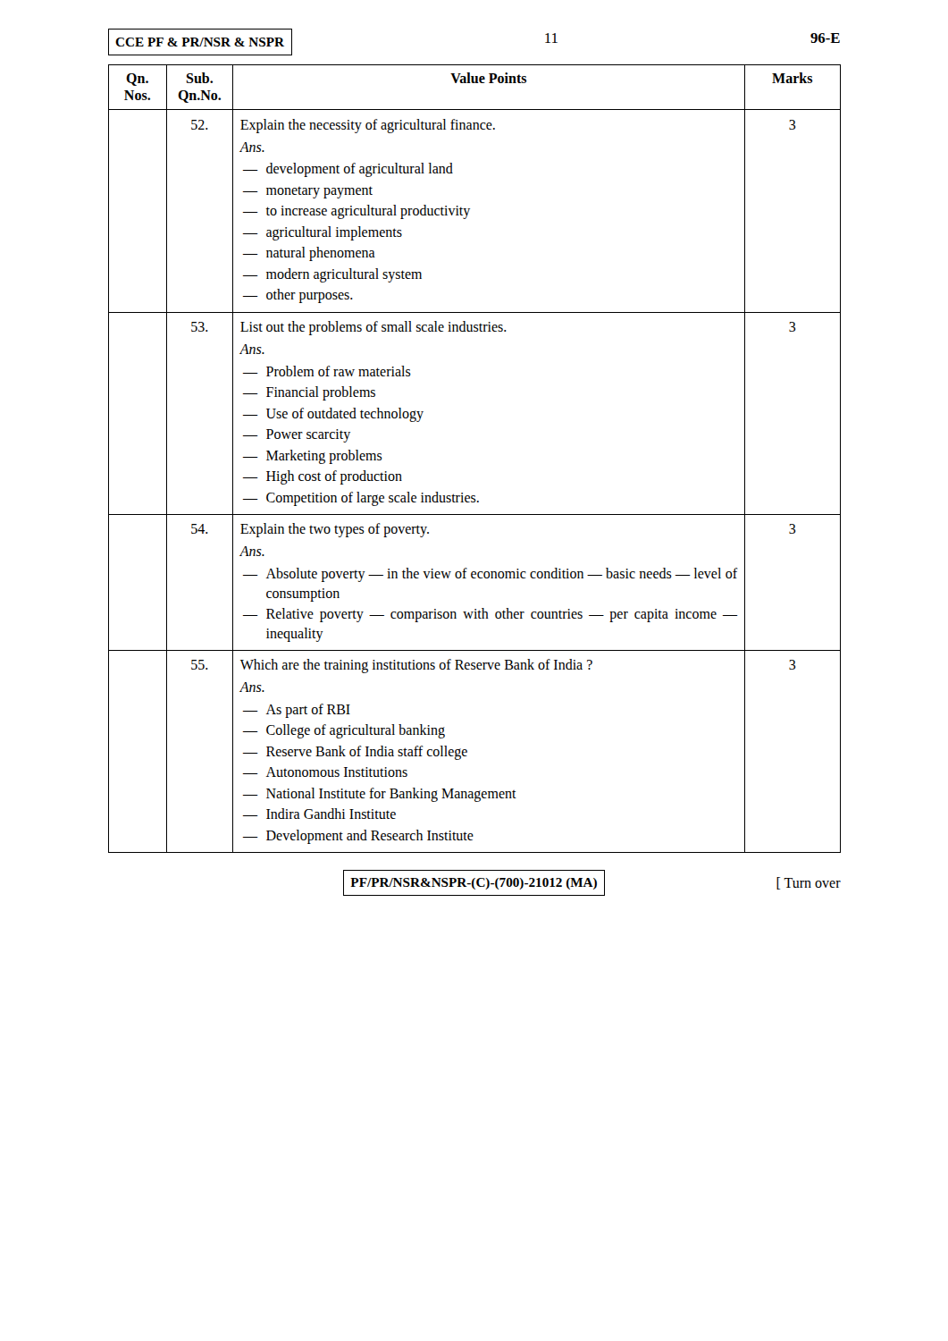CCE PF & PR/NSR & NSPR
11
96-E
| Qn. Nos. | Sub. Qn.No. | Value Points | Marks |
| --- | --- | --- | --- |
| | 52. | Explain the necessity of agricultural finance. Ans. development of agricultural land monetary payment to increase agricultural productivity agricultural implements natural phenomena modern agricultural system other purposes. | 3 |
| | 53. | List out the problems of small scale industries. Ans. Problem of raw materials Financial problems Use of outdated technology Power scarcity Marketing problems High cost of production Competition of large scale industries. | 3 |
| | 54. | Explain the two types of poverty. Ans. Absolute poverty — in the view of economic condition — basic needs — level of consumption Relative poverty — comparison with other countries — per capita income — inequality | 3 |
| | 55. | Which are the training institutions of Reserve Bank of India ? Ans. As part of RBI College of agricultural banking Reserve Bank of India staff college Autonomous Institutions National Institute for Banking Management Indira Gandhi Institute Development and Research Institute | 3 |
PF/PR/NSR&NSPR-(C)-(700)-21012 (MA)
[ Turn over